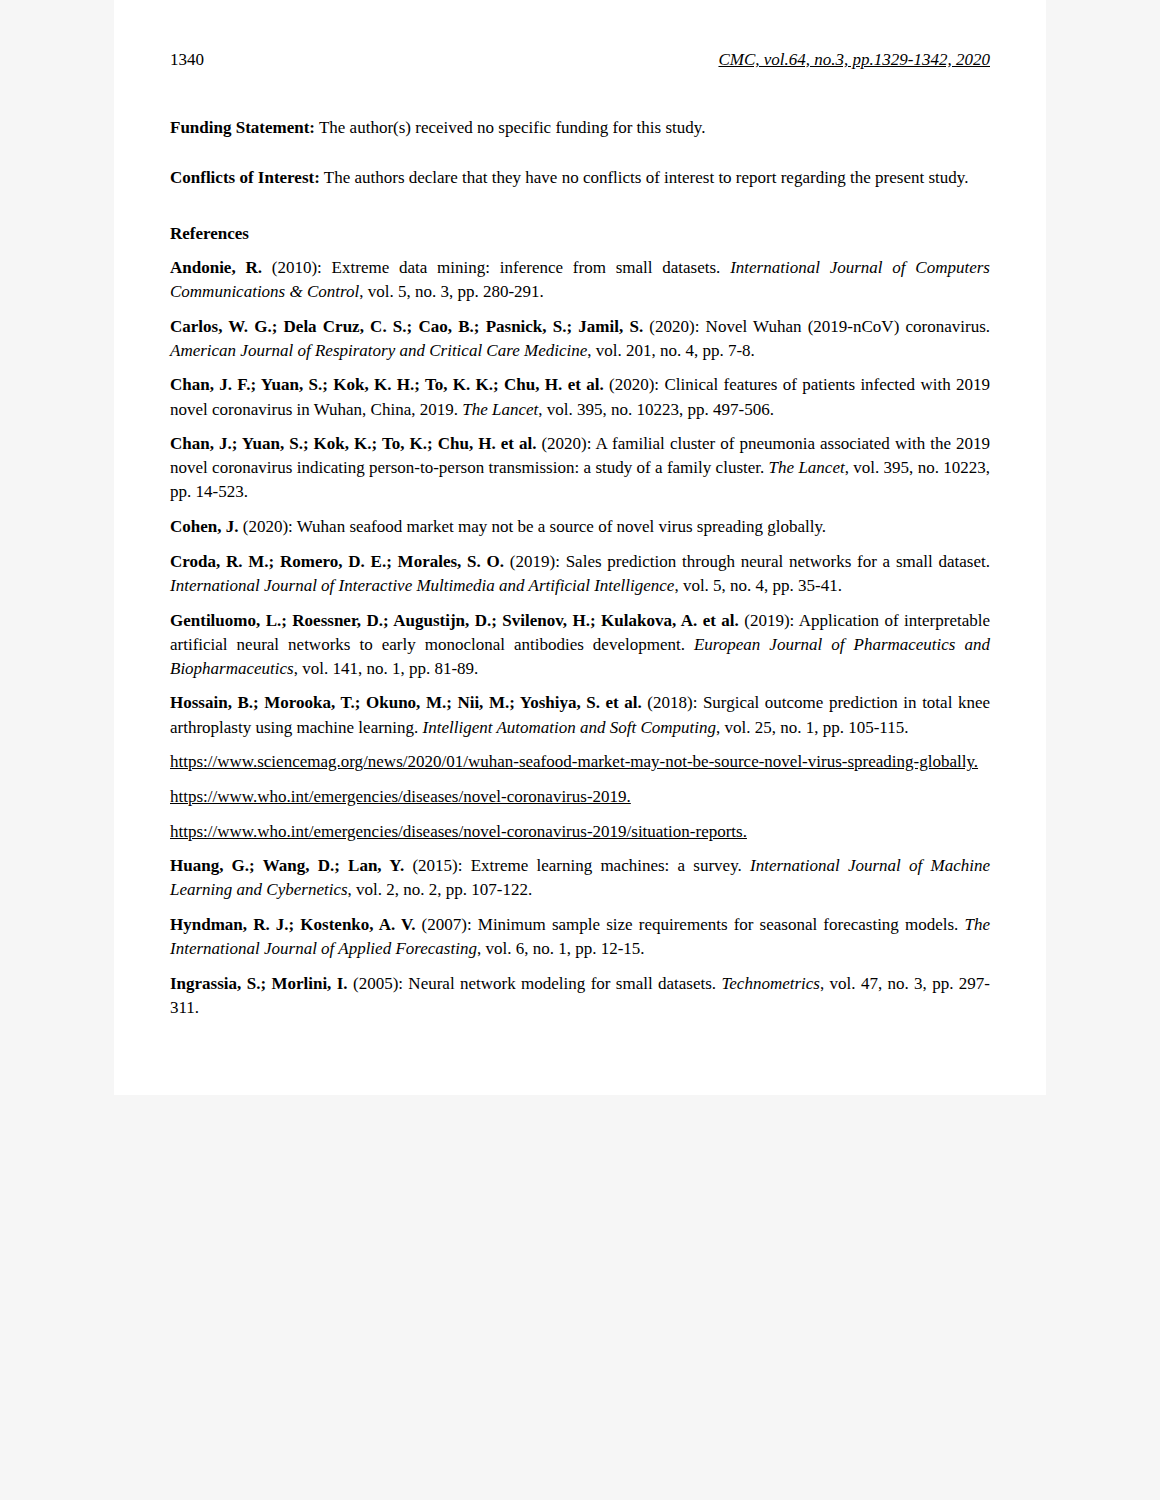1340 CMC, vol.64, no.3, pp.1329-1342, 2020
Funding Statement: The author(s) received no specific funding for this study.
Conflicts of Interest: The authors declare that they have no conflicts of interest to report regarding the present study.
References
Andonie, R. (2010): Extreme data mining: inference from small datasets. International Journal of Computers Communications & Control, vol. 5, no. 3, pp. 280-291.
Carlos, W. G.; Dela Cruz, C. S.; Cao, B.; Pasnick, S.; Jamil, S. (2020): Novel Wuhan (2019-nCoV) coronavirus. American Journal of Respiratory and Critical Care Medicine, vol. 201, no. 4, pp. 7-8.
Chan, J. F.; Yuan, S.; Kok, K. H.; To, K. K.; Chu, H. et al. (2020): Clinical features of patients infected with 2019 novel coronavirus in Wuhan, China, 2019. The Lancet, vol. 395, no. 10223, pp. 497-506.
Chan, J.; Yuan, S.; Kok, K.; To, K.; Chu, H. et al. (2020): A familial cluster of pneumonia associated with the 2019 novel coronavirus indicating person-to-person transmission: a study of a family cluster. The Lancet, vol. 395, no. 10223, pp. 14-523.
Cohen, J. (2020): Wuhan seafood market may not be a source of novel virus spreading globally.
Croda, R. M.; Romero, D. E.; Morales, S. O. (2019): Sales prediction through neural networks for a small dataset. International Journal of Interactive Multimedia and Artificial Intelligence, vol. 5, no. 4, pp. 35-41.
Gentiluomo, L.; Roessner, D.; Augustijn, D.; Svilenov, H.; Kulakova, A. et al. (2019): Application of interpretable artificial neural networks to early monoclonal antibodies development. European Journal of Pharmaceutics and Biopharmaceutics, vol. 141, no. 1, pp. 81-89.
Hossain, B.; Morooka, T.; Okuno, M.; Nii, M.; Yoshiya, S. et al. (2018): Surgical outcome prediction in total knee arthroplasty using machine learning. Intelligent Automation and Soft Computing, vol. 25, no. 1, pp. 105-115.
https://www.sciencemag.org/news/2020/01/wuhan-seafood-market-may-not-be-source-novel-virus-spreading-globally.
https://www.who.int/emergencies/diseases/novel-coronavirus-2019.
https://www.who.int/emergencies/diseases/novel-coronavirus-2019/situation-reports.
Huang, G.; Wang, D.; Lan, Y. (2015): Extreme learning machines: a survey. International Journal of Machine Learning and Cybernetics, vol. 2, no. 2, pp. 107-122.
Hyndman, R. J.; Kostenko, A. V. (2007): Minimum sample size requirements for seasonal forecasting models. The International Journal of Applied Forecasting, vol. 6, no. 1, pp. 12-15.
Ingrassia, S.; Morlini, I. (2005): Neural network modeling for small datasets. Technometrics, vol. 47, no. 3, pp. 297-311.